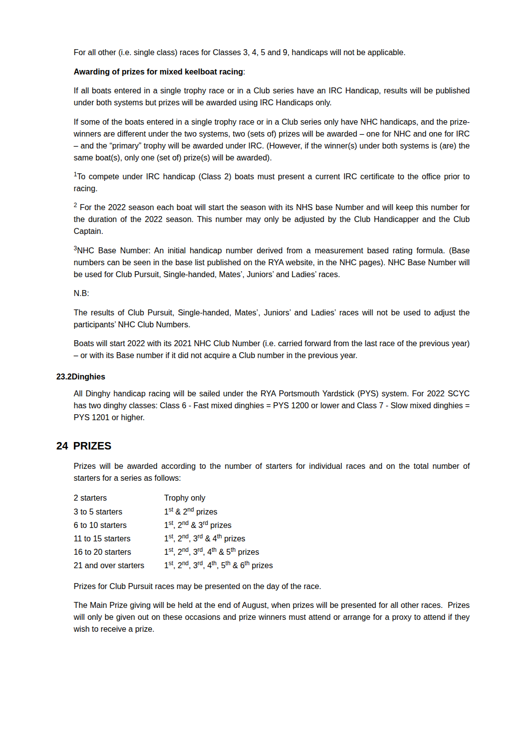For all other (i.e. single class) races for Classes 3, 4, 5 and 9, handicaps will not be applicable.
Awarding of prizes for mixed keelboat racing:
If all boats entered in a single trophy race or in a Club series have an IRC Handicap, results will be published under both systems but prizes will be awarded using IRC Handicaps only.
If some of the boats entered in a single trophy race or in a Club series only have NHC handicaps, and the prize-winners are different under the two systems, two (sets of) prizes will be awarded – one for NHC and one for IRC – and the “primary” trophy will be awarded under IRC. (However, if the winner(s) under both systems is (are) the same boat(s), only one (set of) prize(s) will be awarded).
1To compete under IRC handicap (Class 2) boats must present a current IRC certificate to the office prior to racing.
2 For the 2022 season each boat will start the season with its NHS base Number and will keep this number for the duration of the 2022 season. This number may only be adjusted by the Club Handicapper and the Club Captain.
3NHC Base Number: An initial handicap number derived from a measurement based rating formula. (Base numbers can be seen in the base list published on the RYA website, in the NHC pages). NHC Base Number will be used for Club Pursuit, Single-handed, Mates’, Juniors’ and Ladies’ races.
N.B:
The results of Club Pursuit, Single-handed, Mates’, Juniors’ and Ladies’ races will not be used to adjust the participants’ NHC Club Numbers.
Boats will start 2022 with its 2021 NHC Club Number (i.e. carried forward from the last race of the previous year) – or with its Base number if it did not acquire a Club number in the previous year.
23.2 Dinghies
All Dinghy handicap racing will be sailed under the RYA Portsmouth Yardstick (PYS) system. For 2022 SCYC has two dinghy classes: Class 6 - Fast mixed dinghies = PYS 1200 or lower and Class 7 - Slow mixed dinghies = PYS 1201 or higher.
24 PRIZES
Prizes will be awarded according to the number of starters for individual races and on the total number of starters for a series as follows:
| 2 starters | Trophy only |
| 3 to 5 starters | 1 st & 2 nd prizes |
| 6 to 10 starters | 1 st , 2 nd & 3 rd prizes |
| 11 to 15 starters | 1 st , 2 nd , 3 rd & 4 th prizes |
| 16 to 20 starters | 1 st , 2 nd , 3 rd , 4 th & 5 th prizes |
| 21 and over starters | 1 st , 2 nd , 3 rd , 4 th , 5 th & 6 th prizes |
Prizes for Club Pursuit races may be presented on the day of the race.
The Main Prize giving will be held at the end of August, when prizes will be presented for all other races. Prizes will only be given out on these occasions and prize winners must attend or arrange for a proxy to attend if they wish to receive a prize.